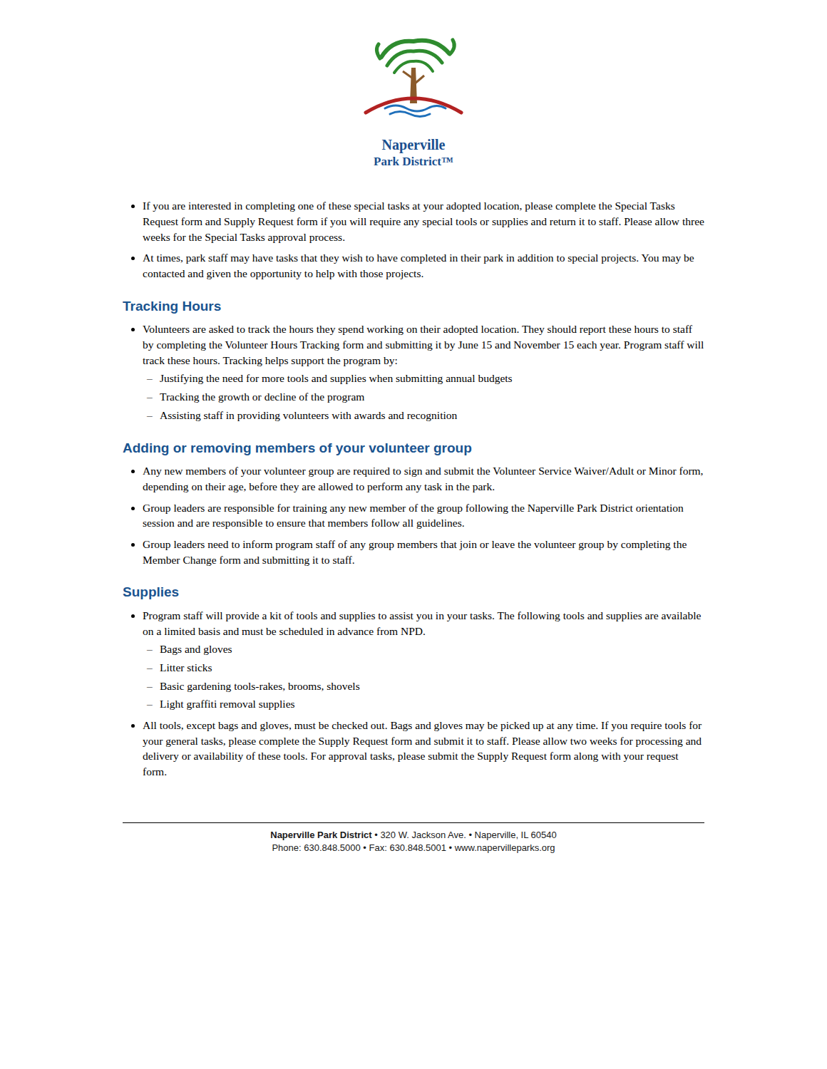Naperville
Park District™
If you are interested in completing one of these special tasks at your adopted location, please complete the Special Tasks Request form and Supply Request form if you will require any special tools or supplies and return it to staff. Please allow three weeks for the Special Tasks approval process.
At times, park staff may have tasks that they wish to have completed in their park in addition to special projects. You may be contacted and given the opportunity to help with those projects.
Tracking Hours
Volunteers are asked to track the hours they spend working on their adopted location. They should report these hours to staff by completing the Volunteer Hours Tracking form and submitting it by June 15 and November 15 each year. Program staff will track these hours. Tracking helps support the program by:
Justifying the need for more tools and supplies when submitting annual budgets
Tracking the growth or decline of the program
Assisting staff in providing volunteers with awards and recognition
Adding or removing members of your volunteer group
Any new members of your volunteer group are required to sign and submit the Volunteer Service Waiver/Adult or Minor form, depending on their age, before they are allowed to perform any task in the park.
Group leaders are responsible for training any new member of the group following the Naperville Park District orientation session and are responsible to ensure that members follow all guidelines.
Group leaders need to inform program staff of any group members that join or leave the volunteer group by completing the Member Change form and submitting it to staff.
Supplies
Program staff will provide a kit of tools and supplies to assist you in your tasks. The following tools and supplies are available on a limited basis and must be scheduled in advance from NPD.
Bags and gloves
Litter sticks
Basic gardening tools-rakes, brooms, shovels
Light graffiti removal supplies
All tools, except bags and gloves, must be checked out. Bags and gloves may be picked up at any time. If you require tools for your general tasks, please complete the Supply Request form and submit it to staff. Please allow two weeks for processing and delivery or availability of these tools. For approval tasks, please submit the Supply Request form along with your request form.
Naperville Park District • 320 W. Jackson Ave. • Naperville, IL 60540
Phone: 630.848.5000 • Fax: 630.848.5001 • www.napervilleparks.org